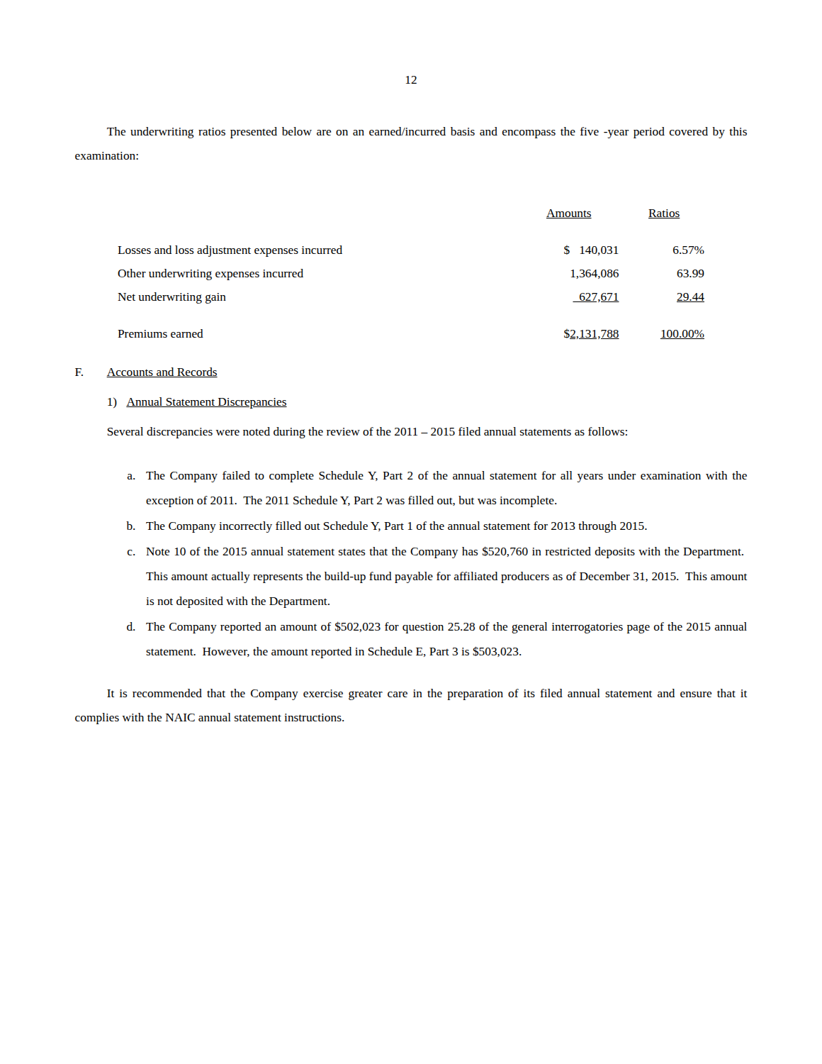12
The underwriting ratios presented below are on an earned/incurred basis and encompass the five -year period covered by this examination:
| | Amounts | Ratios |
| Losses and loss adjustment expenses incurred | $ 140,031 | 6.57% |
| Other underwriting expenses incurred | 1,364,086 | 63.99 |
| Net underwriting gain | 627,671 | 29.44 |
| Premiums earned | $ 2,131,788 | 100.00% |
F. Accounts and Records
1) Annual Statement Discrepancies
Several discrepancies were noted during the review of the 2011 – 2015 filed annual statements as follows:
The Company failed to complete Schedule Y, Part 2 of the annual statement for all years under examination with the exception of 2011. The 2011 Schedule Y, Part 2 was filled out, but was incomplete.
The Company incorrectly filled out Schedule Y, Part 1 of the annual statement for 2013 through 2015.
Note 10 of the 2015 annual statement states that the Company has $520,760 in restricted deposits with the Department. This amount actually represents the build-up fund payable for affiliated producers as of December 31, 2015. This amount is not deposited with the Department.
The Company reported an amount of $502,023 for question 25.28 of the general interrogatories page of the 2015 annual statement. However, the amount reported in Schedule E, Part 3 is $503,023.
It is recommended that the Company exercise greater care in the preparation of its filed annual statement and ensure that it complies with the NAIC annual statement instructions.